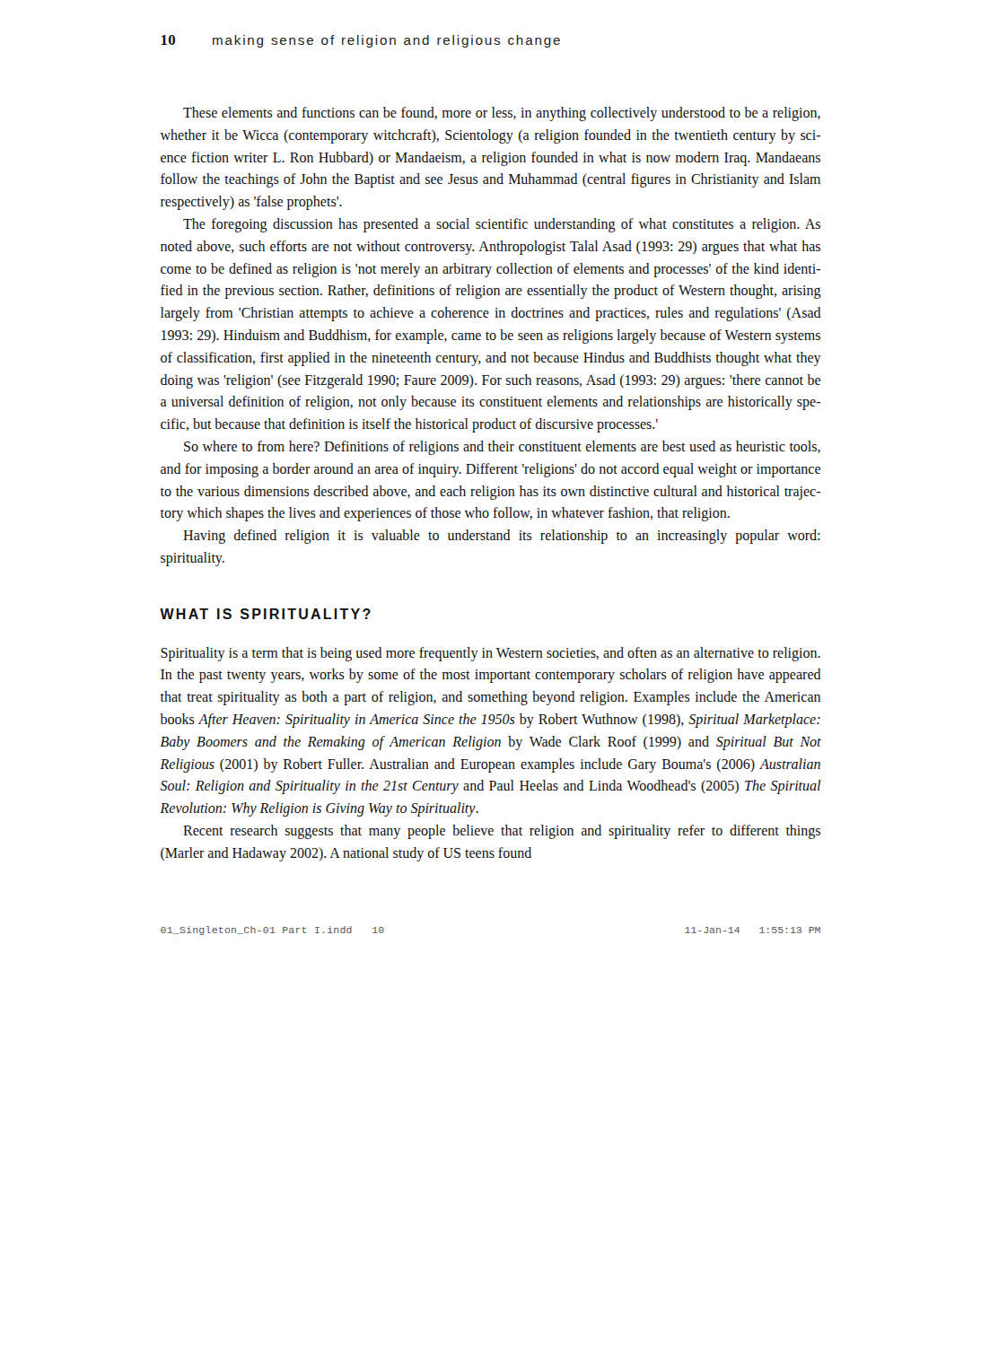10 making sense of religion and religious change
These elements and functions can be found, more or less, in anything collectively understood to be a religion, whether it be Wicca (contemporary witchcraft), Scientology (a religion founded in the twentieth century by science fiction writer L. Ron Hubbard) or Mandaeism, a religion founded in what is now modern Iraq. Mandaeans follow the teachings of John the Baptist and see Jesus and Muhammad (central figures in Christianity and Islam respectively) as 'false prophets'.
The foregoing discussion has presented a social scientific understanding of what constitutes a religion. As noted above, such efforts are not without controversy. Anthropologist Talal Asad (1993: 29) argues that what has come to be defined as religion is 'not merely an arbitrary collection of elements and processes' of the kind identified in the previous section. Rather, definitions of religion are essentially the product of Western thought, arising largely from 'Christian attempts to achieve a coherence in doctrines and practices, rules and regulations' (Asad 1993: 29). Hinduism and Buddhism, for example, came to be seen as religions largely because of Western systems of classification, first applied in the nineteenth century, and not because Hindus and Buddhists thought what they doing was 'religion' (see Fitzgerald 1990; Faure 2009). For such reasons, Asad (1993: 29) argues: 'there cannot be a universal definition of religion, not only because its constituent elements and relationships are historically specific, but because that definition is itself the historical product of discursive processes.'
So where to from here? Definitions of religions and their constituent elements are best used as heuristic tools, and for imposing a border around an area of inquiry. Different 'religions' do not accord equal weight or importance to the various dimensions described above, and each religion has its own distinctive cultural and historical trajectory which shapes the lives and experiences of those who follow, in whatever fashion, that religion.
Having defined religion it is valuable to understand its relationship to an increasingly popular word: spirituality.
What is spirituality?
Spirituality is a term that is being used more frequently in Western societies, and often as an alternative to religion. In the past twenty years, works by some of the most important contemporary scholars of religion have appeared that treat spirituality as both a part of religion, and something beyond religion. Examples include the American books After Heaven: Spirituality in America Since the 1950s by Robert Wuthnow (1998), Spiritual Marketplace: Baby Boomers and the Remaking of American Religion by Wade Clark Roof (1999) and Spiritual But Not Religious (2001) by Robert Fuller. Australian and European examples include Gary Bouma's (2006) Australian Soul: Religion and Spirituality in the 21st Century and Paul Heelas and Linda Woodhead's (2005) The Spiritual Revolution: Why Religion is Giving Way to Spirituality.
Recent research suggests that many people believe that religion and spirituality refer to different things (Marler and Hadaway 2002). A national study of US teens found
01_Singleton_Ch-01 Part I.indd 10 11-Jan-14 1:55:13 PM